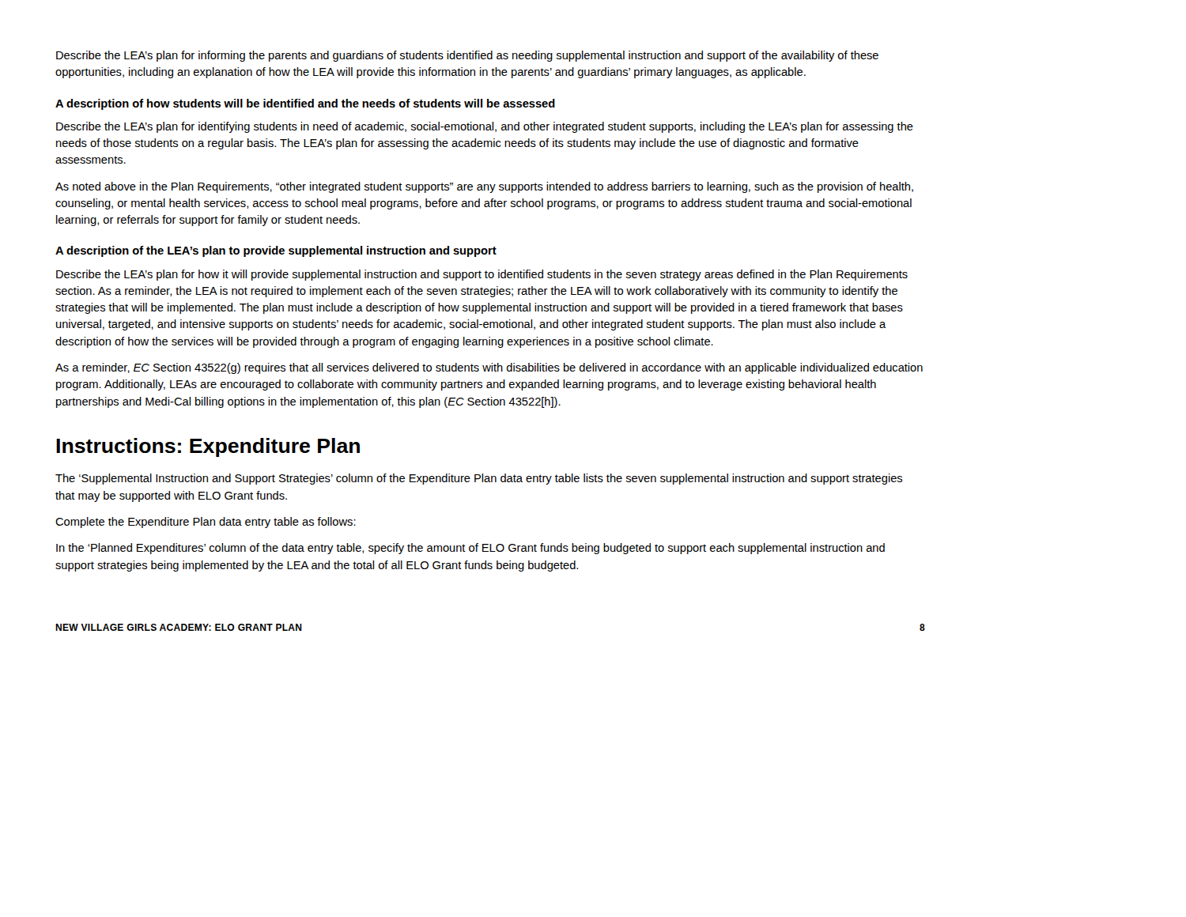Describe the LEA’s plan for informing the parents and guardians of students identified as needing supplemental instruction and support of the availability of these opportunities, including an explanation of how the LEA will provide this information in the parents’ and guardians’ primary languages, as applicable.
A description of how students will be identified and the needs of students will be assessed
Describe the LEA’s plan for identifying students in need of academic, social-emotional, and other integrated student supports, including the LEA’s plan for assessing the needs of those students on a regular basis. The LEA’s plan for assessing the academic needs of its students may include the use of diagnostic and formative assessments.
As noted above in the Plan Requirements, “other integrated student supports” are any supports intended to address barriers to learning, such as the provision of health, counseling, or mental health services, access to school meal programs, before and after school programs, or programs to address student trauma and social-emotional learning, or referrals for support for family or student needs.
A description of the LEA’s plan to provide supplemental instruction and support
Describe the LEA’s plan for how it will provide supplemental instruction and support to identified students in the seven strategy areas defined in the Plan Requirements section. As a reminder, the LEA is not required to implement each of the seven strategies; rather the LEA will to work collaboratively with its community to identify the strategies that will be implemented. The plan must include a description of how supplemental instruction and support will be provided in a tiered framework that bases universal, targeted, and intensive supports on students’ needs for academic, social-emotional, and other integrated student supports. The plan must also include a description of how the services will be provided through a program of engaging learning experiences in a positive school climate.
As a reminder, EC Section 43522(g) requires that all services delivered to students with disabilities be delivered in accordance with an applicable individualized education program. Additionally, LEAs are encouraged to collaborate with community partners and expanded learning programs, and to leverage existing behavioral health partnerships and Medi-Cal billing options in the implementation of, this plan (EC Section 43522[h]).
Instructions: Expenditure Plan
The ‘Supplemental Instruction and Support Strategies’ column of the Expenditure Plan data entry table lists the seven supplemental instruction and support strategies that may be supported with ELO Grant funds.
Complete the Expenditure Plan data entry table as follows:
In the ‘Planned Expenditures’ column of the data entry table, specify the amount of ELO Grant funds being budgeted to support each supplemental instruction and support strategies being implemented by the LEA and the total of all ELO Grant funds being budgeted.
NEW VILLAGE GIRLS ACADEMY: ELO GRANT PLAN 8